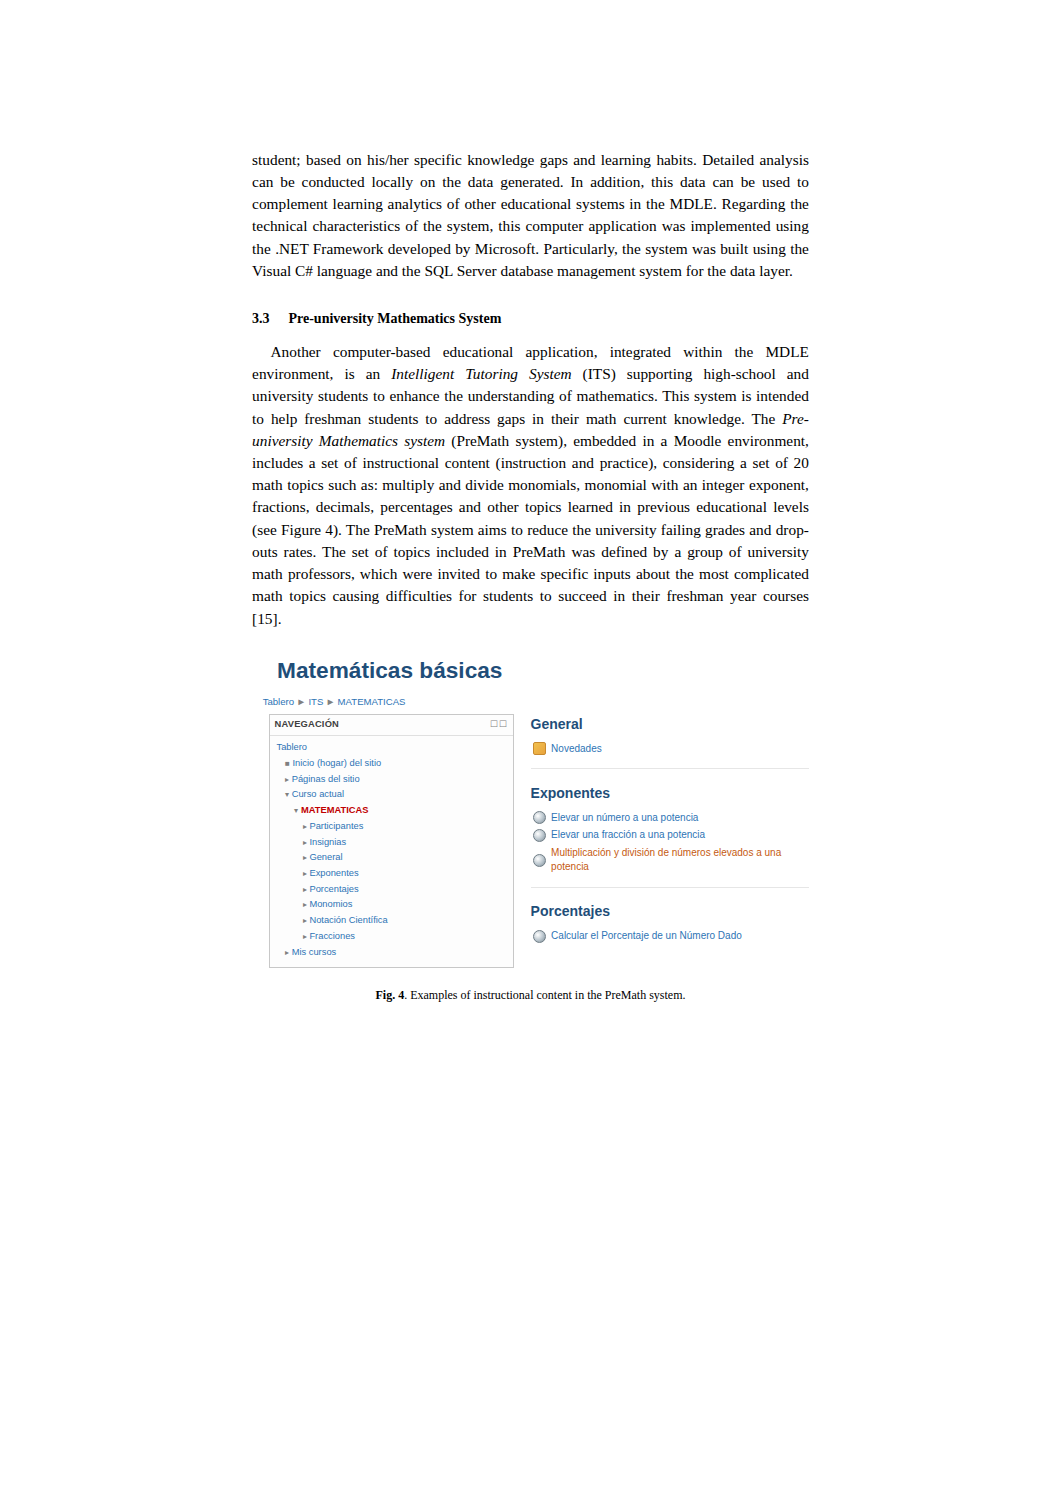student; based on his/her specific knowledge gaps and learning habits. Detailed analysis can be conducted locally on the data generated. In addition, this data can be used to complement learning analytics of other educational systems in the MDLE. Regarding the technical characteristics of the system, this computer application was implemented using the .NET Framework developed by Microsoft. Particularly, the system was built using the Visual C# language and the SQL Server database management system for the data layer.
3.3 Pre-university Mathematics System
Another computer-based educational application, integrated within the MDLE environment, is an Intelligent Tutoring System (ITS) supporting high-school and university students to enhance the understanding of mathematics. This system is intended to help freshman students to address gaps in their math current knowledge. The Pre-university Mathematics system (PreMath system), embedded in a Moodle environment, includes a set of instructional content (instruction and practice), considering a set of 20 math topics such as: multiply and divide monomials, monomial with an integer exponent, fractions, decimals, percentages and other topics learned in previous educational levels (see Figure 4). The PreMath system aims to reduce the university failing grades and drop-outs rates. The set of topics included in PreMath was defined by a group of university math professors, which were invited to make specific inputs about the most complicated math topics causing difficulties for students to succeed in their freshman year courses [15].
Matemáticas básicas
Tablero►ITS►MATEMATICAS
NAVEGACIÓN ☐☐
Tablero
■Inicio (hogar) del sitio
▸Páginas del sitio
▾Curso actual
▾MATEMATICAS
▸Participantes
▸Insignias
▸General
▸Exponentes
▸Porcentajes
▸Monomios
▸Notación Científica
▸Fracciones
▸Mis cursos
General
Novedades
Exponentes
Elevar un número a una potencia
Elevar una fracción a una potencia
Multiplicación y división de números elevados a una potencia
Porcentajes
Calcular el Porcentaje de un Número Dado
Fig. 4. Examples of instructional content in the PreMath system.